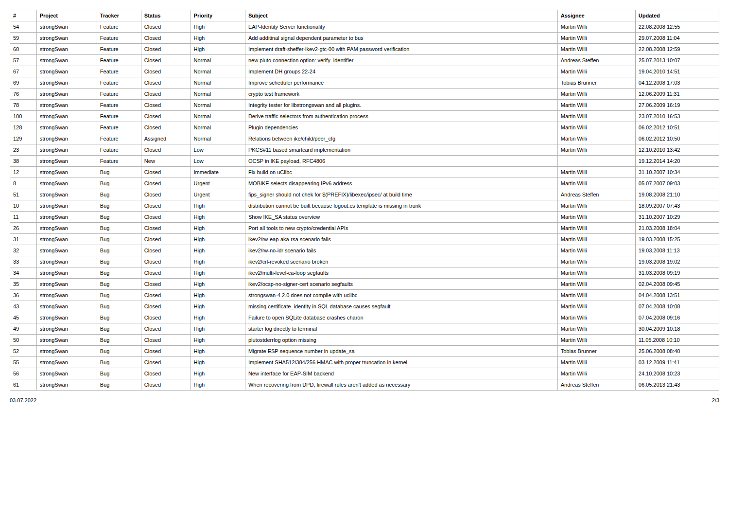| # | Project | Tracker | Status | Priority | Subject | Assignee | Updated |
| --- | --- | --- | --- | --- | --- | --- | --- |
| 54 | strongSwan | Feature | Closed | High | EAP-Identity Server functionality | Martin Willi | 22.08.2008 12:55 |
| 59 | strongSwan | Feature | Closed | High | Add additinal signal dependent parameter to bus | Martin Willi | 29.07.2008 11:04 |
| 60 | strongSwan | Feature | Closed | High | Implement draft-sheffer-ikev2-gtc-00 with PAM password verification | Martin Willi | 22.08.2008 12:59 |
| 57 | strongSwan | Feature | Closed | Normal | new pluto connection option: verify_identifier | Andreas Steffen | 25.07.2013 10:07 |
| 67 | strongSwan | Feature | Closed | Normal | Implement DH groups 22-24 | Martin Willi | 19.04.2010 14:51 |
| 69 | strongSwan | Feature | Closed | Normal | Improve scheduler performance | Tobias Brunner | 04.12.2008 17:03 |
| 76 | strongSwan | Feature | Closed | Normal | crypto test framework | Martin Willi | 12.06.2009 11:31 |
| 78 | strongSwan | Feature | Closed | Normal | Integrity tester for libstrongswan and all plugins. | Martin Willi | 27.06.2009 16:19 |
| 100 | strongSwan | Feature | Closed | Normal | Derive traffic selectors from authentication process | Martin Willi | 23.07.2010 16:53 |
| 128 | strongSwan | Feature | Closed | Normal | Plugin dependencies | Martin Willi | 06.02.2012 10:51 |
| 129 | strongSwan | Feature | Assigned | Normal | Relations between ike/child/peer_cfg | Martin Willi | 06.02.2012 10:50 |
| 23 | strongSwan | Feature | Closed | Low | PKCS#11 based smartcard implementation | Martin Willi | 12.10.2010 13:42 |
| 38 | strongSwan | Feature | New | Low | OCSP in IKE payload, RFC4806 | | 19.12.2014 14:20 |
| 12 | strongSwan | Bug | Closed | Immediate | Fix build on uClibc | Martin Willi | 31.10.2007 10:34 |
| 8 | strongSwan | Bug | Closed | Urgent | MOBIKE selects disappearing IPv6 address | Martin Willi | 05.07.2007 09:03 |
| 51 | strongSwan | Bug | Closed | Urgent | fips_signer should not chek for $(PREFIX)/libexec/ipsec/ at build time | Andreas Steffen | 19.08.2008 21:10 |
| 10 | strongSwan | Bug | Closed | High | distribution cannot be built because logout.cs template is missing in trunk | Martin Willi | 18.09.2007 07:43 |
| 11 | strongSwan | Bug | Closed | High | Show IKE_SA status overview | Martin Willi | 31.10.2007 10:29 |
| 26 | strongSwan | Bug | Closed | High | Port all tools to new crypto/credential APIs | Martin Willi | 21.03.2008 18:04 |
| 31 | strongSwan | Bug | Closed | High | ikev2/rw-eap-aka-rsa scenario fails | Martin Willi | 19.03.2008 15:25 |
| 32 | strongSwan | Bug | Closed | High | ikev2/rw-no-idr scenario fails | Martin Willi | 19.03.2008 11:13 |
| 33 | strongSwan | Bug | Closed | High | ikev2/crl-revoked scenario broken | Martin Willi | 19.03.2008 19:02 |
| 34 | strongSwan | Bug | Closed | High | ikev2/multi-level-ca-loop segfaults | Martin Willi | 31.03.2008 09:19 |
| 35 | strongSwan | Bug | Closed | High | ikev2/ocsp-no-signer-cert scenario segfaults | Martin Willi | 02.04.2008 09:45 |
| 36 | strongSwan | Bug | Closed | High | strongswan-4.2.0 does not compile with uclibc | Martin Willi | 04.04.2008 13:51 |
| 43 | strongSwan | Bug | Closed | High | missing certificate_identity in SQL database causes segfault | Martin Willi | 07.04.2008 10:08 |
| 45 | strongSwan | Bug | Closed | High | Failure to open SQLite database crashes charon | Martin Willi | 07.04.2008 09:16 |
| 49 | strongSwan | Bug | Closed | High | starter log directly to terminal | Martin Willi | 30.04.2009 10:18 |
| 50 | strongSwan | Bug | Closed | High | plutostderrlog option missing | Martin Willi | 11.05.2008 10:10 |
| 52 | strongSwan | Bug | Closed | High | Migrate ESP sequence number in update_sa | Tobias Brunner | 25.06.2008 08:40 |
| 55 | strongSwan | Bug | Closed | High | Implement SHA512/384/256 HMAC with proper truncation in kernel | Martin Willi | 03.12.2009 11:41 |
| 56 | strongSwan | Bug | Closed | High | New interface for EAP-SIM backend | Martin Willi | 24.10.2008 10:23 |
| 61 | strongSwan | Bug | Closed | High | When recovering from DPD, firewall rules aren't added as necessary | Andreas Steffen | 06.05.2013 21:43 |
03.07.2022 2/3